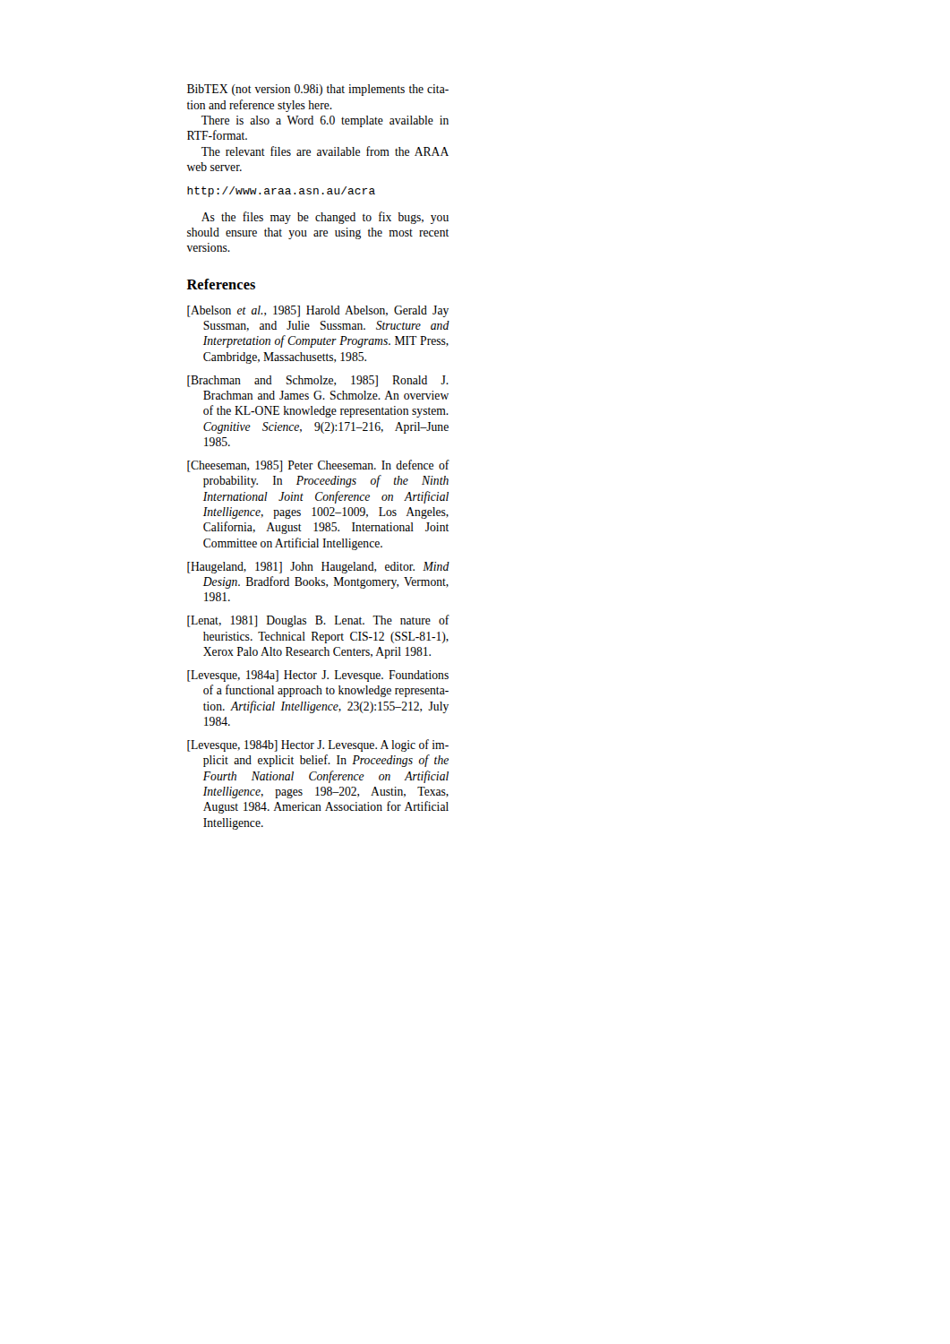BibTEX (not version 0.98i) that implements the citation and reference styles here.
There is also a Word 6.0 template available in RTF-format.
The relevant files are available from the ARAA web server.
http://www.araa.asn.au/acra
As the files may be changed to fix bugs, you should ensure that you are using the most recent versions.
References
[Abelson et al., 1985] Harold Abelson, Gerald Jay Sussman, and Julie Sussman. Structure and Interpretation of Computer Programs. MIT Press, Cambridge, Massachusetts, 1985.
[Brachman and Schmolze, 1985] Ronald J. Brachman and James G. Schmolze. An overview of the KL-ONE knowledge representation system. Cognitive Science, 9(2):171–216, April–June 1985.
[Cheeseman, 1985] Peter Cheeseman. In defence of probability. In Proceedings of the Ninth International Joint Conference on Artificial Intelligence, pages 1002–1009, Los Angeles, California, August 1985. International Joint Committee on Artificial Intelligence.
[Haugeland, 1981] John Haugeland, editor. Mind Design. Bradford Books, Montgomery, Vermont, 1981.
[Lenat, 1981] Douglas B. Lenat. The nature of heuristics. Technical Report CIS-12 (SSL-81-1), Xerox Palo Alto Research Centers, April 1981.
[Levesque, 1984a] Hector J. Levesque. Foundations of a functional approach to knowledge representation. Artificial Intelligence, 23(2):155–212, July 1984.
[Levesque, 1984b] Hector J. Levesque. A logic of implicit and explicit belief. In Proceedings of the Fourth National Conference on Artificial Intelligence, pages 198–202, Austin, Texas, August 1984. American Association for Artificial Intelligence.